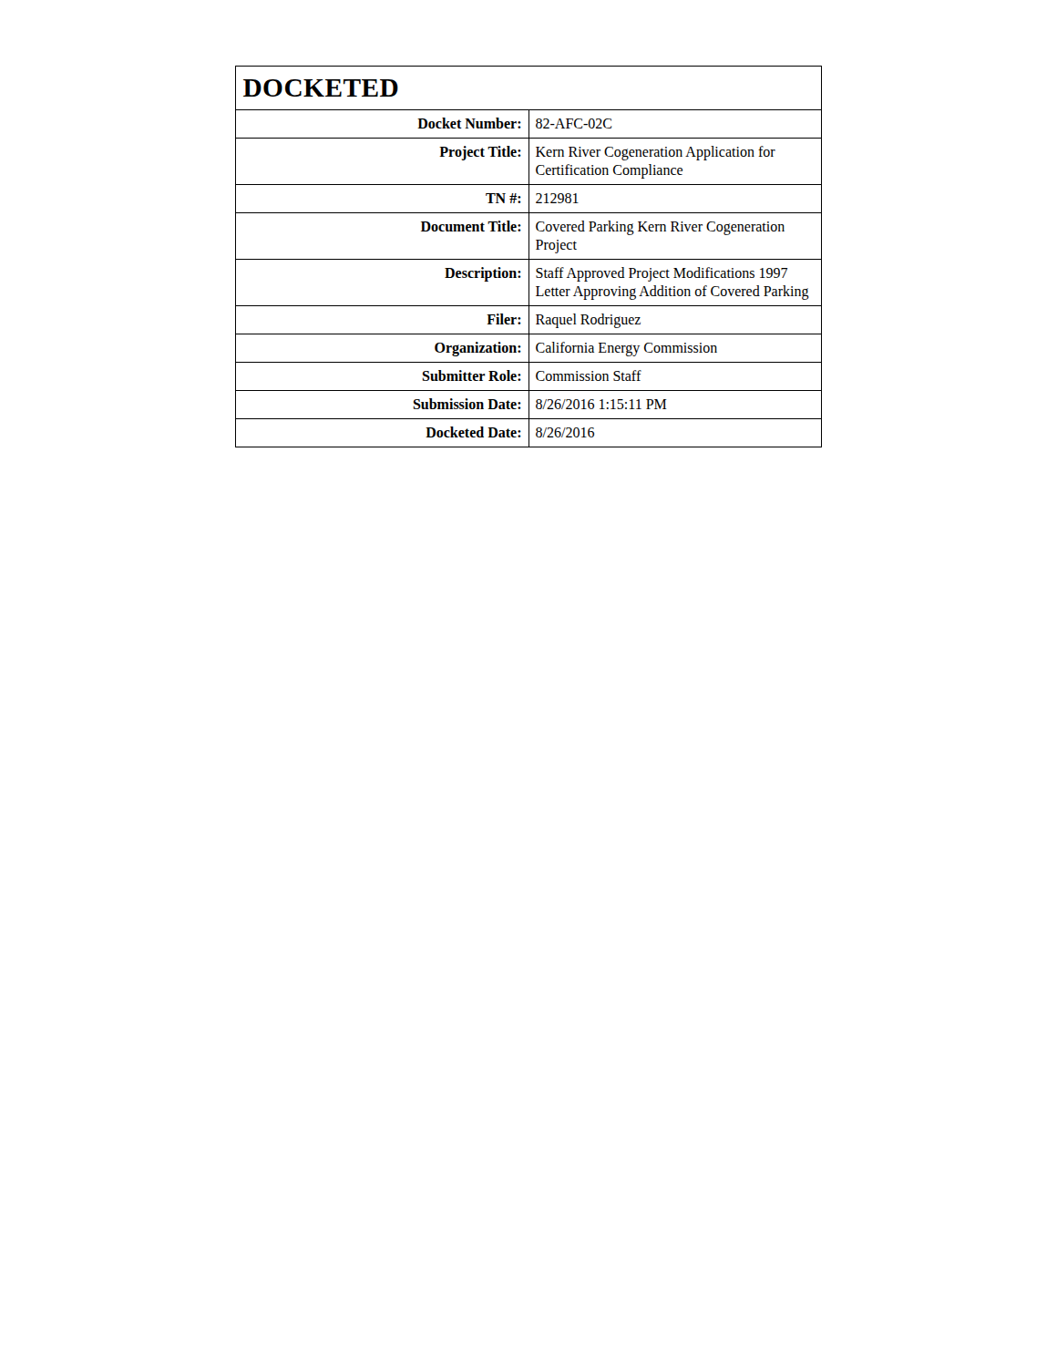| DOCKETED |
| Docket Number: | 82-AFC-02C |
| Project Title: | Kern River Cogeneration Application for Certification Compliance |
| TN #: | 212981 |
| Document Title: | Covered Parking Kern River Cogeneration Project |
| Description: | Staff Approved Project Modifications 1997 Letter Approving Addition of Covered Parking |
| Filer: | Raquel Rodriguez |
| Organization: | California Energy Commission |
| Submitter Role: | Commission Staff |
| Submission Date: | 8/26/2016 1:15:11 PM |
| Docketed Date: | 8/26/2016 |